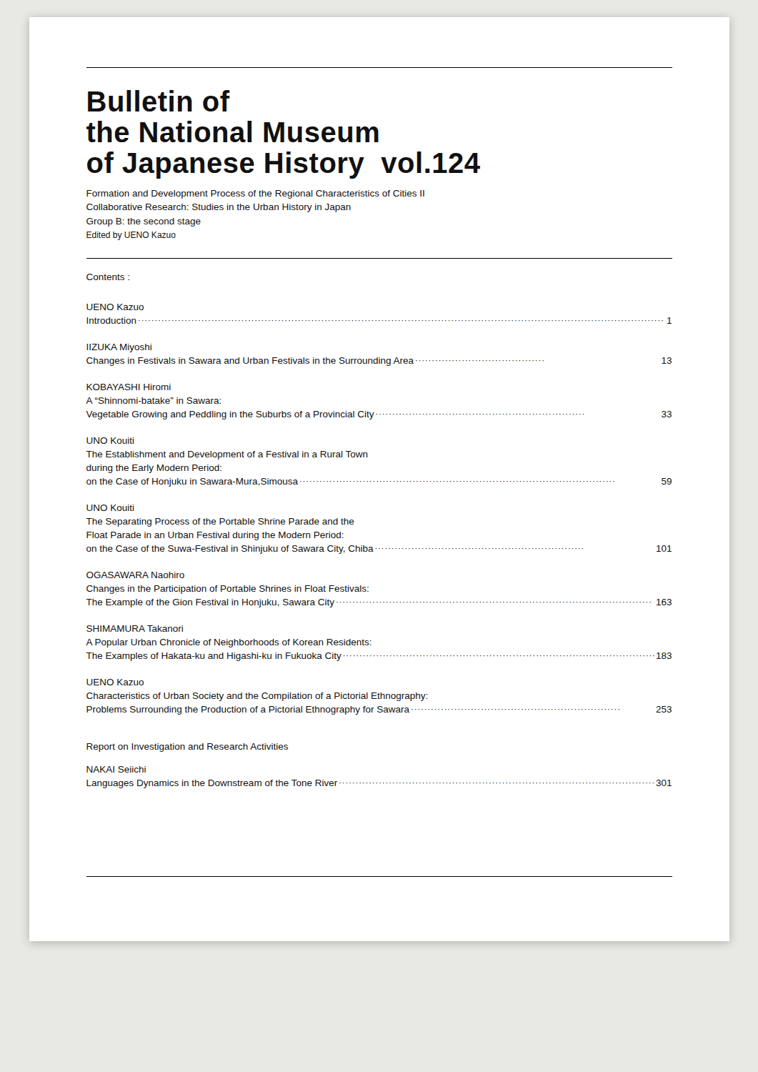Bulletin of
the National Museum
of Japanese History vol.124
Formation and Development Process of the Regional Characteristics of Cities II
Collaborative Research: Studies in the Urban History in Japan
Group B: the second stage
Edited by UENO Kazuo
Contents :
UENO Kazuo
Introduction ································································································································································································ 1
IIZUKA Miyoshi
Changes in Festivals in Sawara and Urban Festivals in the Surrounding Area ······································· 13
KOBAYASHI Hiromi
A “Shinnomi-batake” in Sawara:
Vegetable Growing and Peddling in the Suburbs of a Provincial City ······························································· 33
UNO Kouiti
The Establishment and Development of a Festival in a Rural Town
during the Early Modern Period:
on the Case of Honjuku in Sawara-Mura,Simousa ······························································································· 59
UNO Kouiti
The Separating Process of the Portable Shrine Parade and the
Float Parade in an Urban Festival during the Modern Period:
on the Case of the Suwa-Festival in Shinjuku of Sawara City, Chiba ······························································· 101
OGASAWARA Naohiro
Changes in the Participation of Portable Shrines in Float Festivals:
The Example of the Gion Festival in Honjuku, Sawara City ······························································································· 163
SHIMAMURA Takanori
A Popular Urban Chronicle of Neighborhoods of Korean Residents:
The Examples of Hakata-ku and Higashi-ku in Fukuoka City ······························································································· 183
UENO Kazuo
Characteristics of Urban Society and the Compilation of a Pictorial Ethnography:
Problems Surrounding the Production of a Pictorial Ethnography for Sawara ······························································· 253
Report on Investigation and Research Activities
NAKAI Seiichi
Languages Dynamics in the Downstream of the Tone River ······························································································· 301